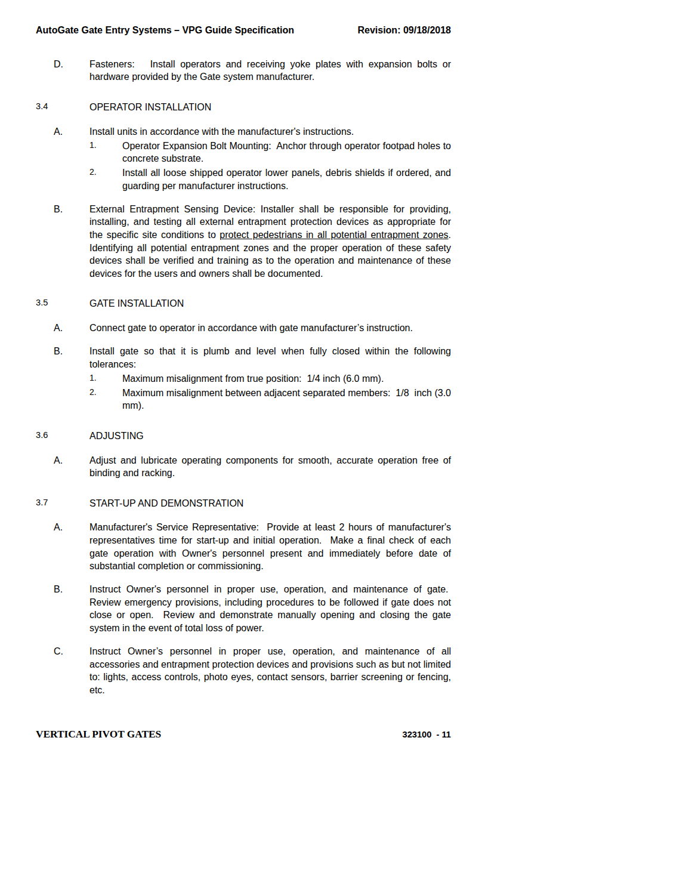AutoGate Gate Entry Systems – VPG Guide Specification
Revision: 09/18/2018
D.
Fasteners: Install operators and receiving yoke plates with expansion bolts or hardware provided by the Gate system manufacturer.
3.4
OPERATOR INSTALLATION
A.
Install units in accordance with the manufacturer's instructions.
1.
Operator Expansion Bolt Mounting: Anchor through operator footpad holes to concrete substrate.
2.
Install all loose shipped operator lower panels, debris shields if ordered, and guarding per manufacturer instructions.
B.
External Entrapment Sensing Device: Installer shall be responsible for providing, installing, and testing all external entrapment protection devices as appropriate for the specific site conditions to protect pedestrians in all potential entrapment zones. Identifying all potential entrapment zones and the proper operation of these safety devices shall be verified and training as to the operation and maintenance of these devices for the users and owners shall be documented.
3.5
GATE INSTALLATION
A.
Connect gate to operator in accordance with gate manufacturer’s instruction.
B.
Install gate so that it is plumb and level when fully closed within the following tolerances:
1.
Maximum misalignment from true position: 1/4 inch (6.0 mm).
2.
Maximum misalignment between adjacent separated members: 1/8 inch (3.0 mm).
3.6
ADJUSTING
A.
Adjust and lubricate operating components for smooth, accurate operation free of binding and racking.
3.7
START-UP AND DEMONSTRATION
A.
Manufacturer's Service Representative: Provide at least 2 hours of manufacturer's representatives time for start-up and initial operation. Make a final check of each gate operation with Owner's personnel present and immediately before date of substantial completion or commissioning.
B.
Instruct Owner's personnel in proper use, operation, and maintenance of gate. Review emergency provisions, including procedures to be followed if gate does not close or open. Review and demonstrate manually opening and closing the gate system in the event of total loss of power.
C.
Instruct Owner’s personnel in proper use, operation, and maintenance of all accessories and entrapment protection devices and provisions such as but not limited to: lights, access controls, photo eyes, contact sensors, barrier screening or fencing, etc.
VERTICAL PIVOT GATES
323100 - 11